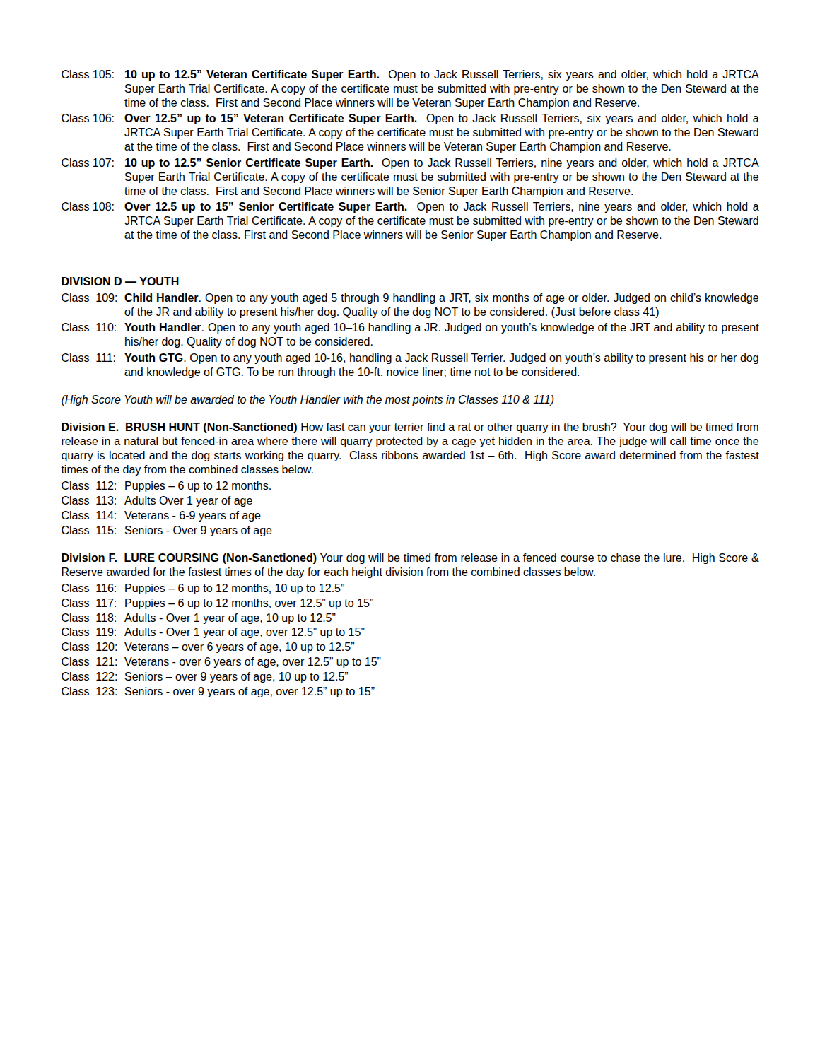Class 105:
10 up to 12.5” Veteran Certificate Super Earth. Open to Jack Russell Terriers, six years and older, which hold a JRTCA Super Earth Trial Certificate. A copy of the certificate must be submitted with pre-entry or be shown to the Den Steward at the time of the class. First and Second Place winners will be Veteran Super Earth Champion and Reserve.
Class 106:
Over 12.5” up to 15” Veteran Certificate Super Earth. Open to Jack Russell Terriers, six years and older, which hold a JRTCA Super Earth Trial Certificate. A copy of the certificate must be submitted with pre-entry or be shown to the Den Steward at the time of the class. First and Second Place winners will be Veteran Super Earth Champion and Reserve.
Class 107:
10 up to 12.5” Senior Certificate Super Earth. Open to Jack Russell Terriers, nine years and older, which hold a JRTCA Super Earth Trial Certificate. A copy of the certificate must be submitted with pre-entry or be shown to the Den Steward at the time of the class. First and Second Place winners will be Senior Super Earth Champion and Reserve.
Class 108:
Over 12.5 up to 15” Senior Certificate Super Earth. Open to Jack Russell Terriers, nine years and older, which hold a JRTCA Super Earth Trial Certificate. A copy of the certificate must be submitted with pre-entry or be shown to the Den Steward at the time of the class. First and Second Place winners will be Senior Super Earth Champion and Reserve.
DIVISION D — YOUTH
Class 109:
Child Handler. Open to any youth aged 5 through 9 handling a JRT, six months of age or older. Judged on child’s knowledge of the JR and ability to present his/her dog. Quality of the dog NOT to be considered. (Just before class 41)
Class 110:
Youth Handler. Open to any youth aged 10–16 handling a JR. Judged on youth’s knowledge of the JRT and ability to present his/her dog. Quality of dog NOT to be considered.
Class 111:
Youth GTG. Open to any youth aged 10-16, handling a Jack Russell Terrier. Judged on youth’s ability to present his or her dog and knowledge of GTG. To be run through the 10-ft. novice liner; time not to be considered.
(High Score Youth will be awarded to the Youth Handler with the most points in Classes 110 & 111)
Division E. BRUSH HUNT (Non-Sanctioned) How fast can your terrier find a rat or other quarry in the brush? Your dog will be timed from release in a natural but fenced-in area where there will quarry protected by a cage yet hidden in the area. The judge will call time once the quarry is located and the dog starts working the quarry. Class ribbons awarded 1st – 6th. High Score award determined from the fastest times of the day from the combined classes below.
Class 112:
Puppies – 6 up to 12 months.
Class 113:
Adults Over 1 year of age
Class 114:
Veterans - 6-9 years of age
Class 115:
Seniors - Over 9 years of age
Division F. LURE COURSING (Non-Sanctioned) Your dog will be timed from release in a fenced course to chase the lure. High Score & Reserve awarded for the fastest times of the day for each height division from the combined classes below.
Class 116:
Puppies – 6 up to 12 months, 10 up to 12.5”
Class 117:
Puppies – 6 up to 12 months, over 12.5” up to 15”
Class 118:
Adults - Over 1 year of age, 10 up to 12.5”
Class 119:
Adults - Over 1 year of age, over 12.5” up to 15”
Class 120:
Veterans – over 6 years of age, 10 up to 12.5”
Class 121:
Veterans - over 6 years of age, over 12.5” up to 15”
Class 122:
Seniors – over 9 years of age, 10 up to 12.5”
Class 123:
Seniors - over 9 years of age, over 12.5” up to 15”